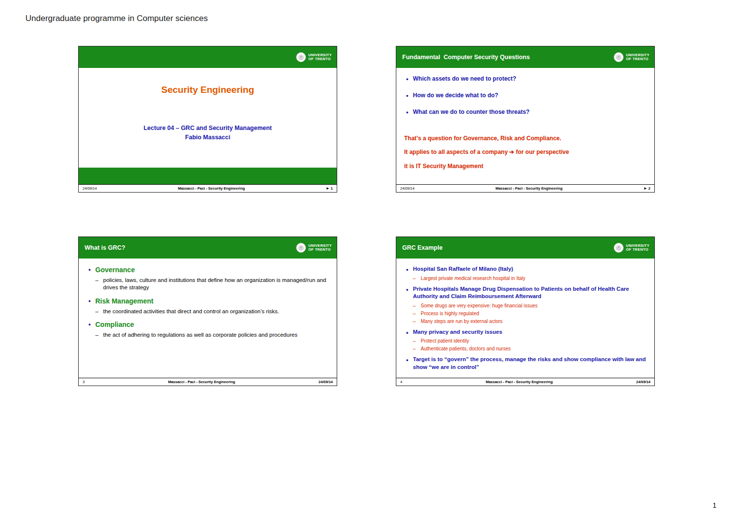Undergraduate programme in Computer sciences
Title University
of Trento
Security Engineering
Lecture 04 – GRC and Security Management
Fabio Massacci
24/09/14 Massacci - Paci - Security Engineering ► 1
Fundamental Computer Security Questions University
of Trento
Which assets do we need to protect?
How do we decide what to do?
What can we do to counter those threats?
That’s a question for Governance, Risk and Compliance.
It applies to all aspects of a company ➔ for our perspective
it is IT Security Management
24/09/14 Massacci - Paci - Security Engineering ► 2
What is GRC? University
of Trento
Governance
policies, laws, culture and institutions that define how an organization is managed/run and drives the strategy
Risk Management
the coordinated activities that direct and control an organization’s risks.
Compliance
the act of adhering to regulations as well as corporate policies and procedures
3 Massacci - Paci - Security Engineering 24/09/14
GRC Example University
of Trento
Hospital San Raffaele of Milano (Italy)
Largest private medical research hospital in Italy
Private Hospitals Manage Drug Dispensation to Patients on behalf of Health Care Authority and Claim Reimboursement Afterward
Some drugs are very expensive: huge financial issues
Process is highly regulated
Many steps are run by external actors
Many privacy and security issues
Protect patient identity
Authenticate patients, doctors and nurses
Target is to “govern” the process, manage the risks and show compliance with law and show “we are in control”
4 Massacci - Paci - Security Engineering 24/09/14
1